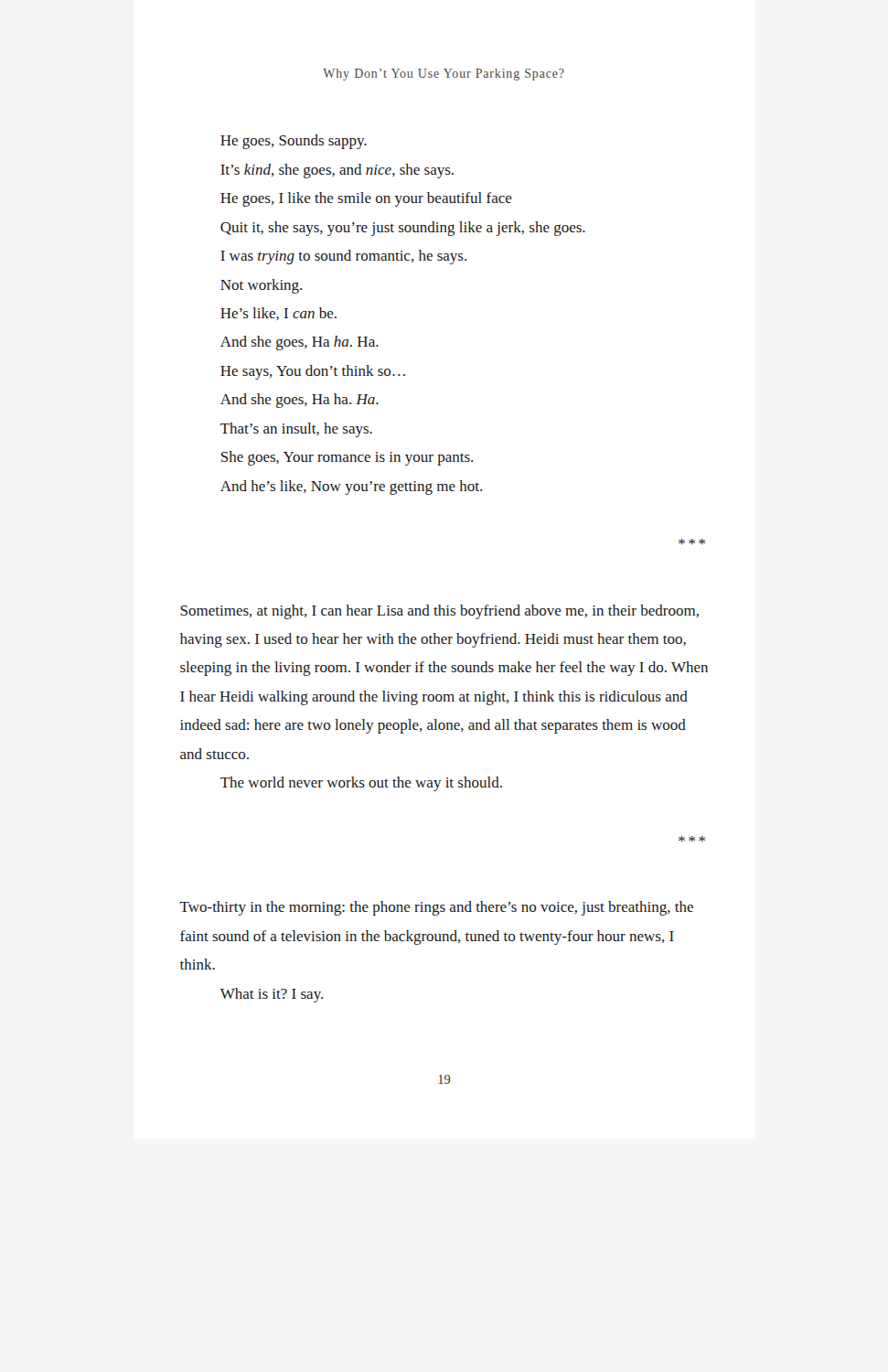Why Don’t You Use Your Parking Space?
He goes, Sounds sappy.
It’s kind, she goes, and nice, she says.
He goes, I like the smile on your beautiful face
Quit it, she says, you’re just sounding like a jerk, she goes.
I was trying to sound romantic, he says.
Not working.
He’s like, I can be.
And she goes, Ha ha. Ha.
He says, You don’t think so…
And she goes, Ha ha. Ha.
That’s an insult, he says.
She goes, Your romance is in your pants.
And he’s like, Now you’re getting me hot.
***
Sometimes, at night, I can hear Lisa and this boyfriend above me, in their bedroom, having sex. I used to hear her with the other boyfriend. Heidi must hear them too, sleeping in the living room. I wonder if the sounds make her feel the way I do. When I hear Heidi walking around the living room at night, I think this is ridiculous and indeed sad: here are two lonely people, alone, and all that separates them is wood and stucco.
The world never works out the way it should.
***
Two-thirty in the morning: the phone rings and there’s no voice, just breathing, the faint sound of a television in the background, tuned to twenty-four hour news, I think.
What is it? I say.
19